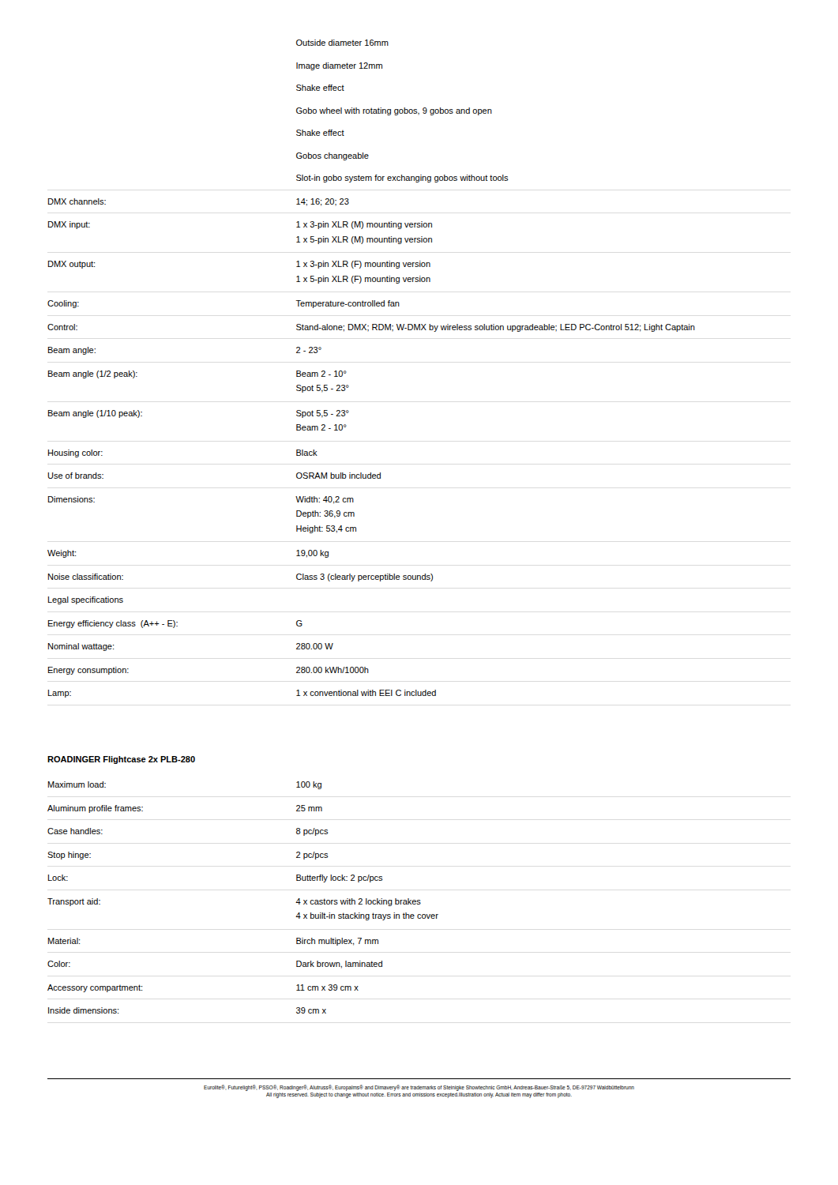| | Outside diameter 16mm |
| | Image diameter 12mm |
| | Shake effect |
| | Gobo wheel with rotating gobos, 9 gobos and open |
| | Shake effect |
| | Gobos changeable |
| | Slot-in gobo system for exchanging gobos without tools |
| DMX channels: | 14; 16; 20; 23 |
| DMX input: | 1 x 3-pin XLR (M) mounting version 1 x 5-pin XLR (M) mounting version |
| DMX output: | 1 x 3-pin XLR (F) mounting version 1 x 5-pin XLR (F) mounting version |
| Cooling: | Temperature-controlled fan |
| Control: | Stand-alone; DMX; RDM; W-DMX by wireless solution upgradeable; LED PC-Control 512; Light Captain |
| Beam angle: | 2 - 23° |
| Beam angle (1/2 peak): | Beam 2 - 10° Spot 5,5 - 23° |
| Beam angle (1/10 peak): | Spot 5,5 - 23° Beam 2 - 10° |
| Housing color: | Black |
| Use of brands: | OSRAM bulb included |
| Dimensions: | Width: 40,2 cm Depth: 36,9 cm Height: 53,4 cm |
| Weight: | 19,00 kg |
| Noise classification: | Class 3 (clearly perceptible sounds) |
| Legal specifications | |
| Energy efficiency class (A++ - E): | G |
| Nominal wattage: | 280.00 W |
| Energy consumption: | 280.00 kWh/1000h |
| Lamp: | 1 x conventional with EEI C included |
ROADINGER Flightcase 2x PLB-280
| Maximum load: | 100 kg |
| Aluminum profile frames: | 25 mm |
| Case handles: | 8 pc/pcs |
| Stop hinge: | 2 pc/pcs |
| Lock: | Butterfly lock: 2 pc/pcs |
| Transport aid: | 4 x castors with 2 locking brakes 4 x built-in stacking trays in the cover |
| Material: | Birch multiplex, 7 mm |
| Color: | Dark brown, laminated |
| Accessory compartment: | 11 cm x 39 cm x |
| Inside dimensions: | 39 cm x |
Eurolite®, Futurelight®, PSSO®, Roadinger®, Alutruss®, Europalms® and Dimavery® are trademarks of Steinigke Showtechnic GmbH, Andreas-Bauer-Straße 5, DE-97297 Waldbüttelbrunn
All rights reserved. Subject to change without notice. Errors and omissions excepted.Illustration only. Actual item may differ from photo.